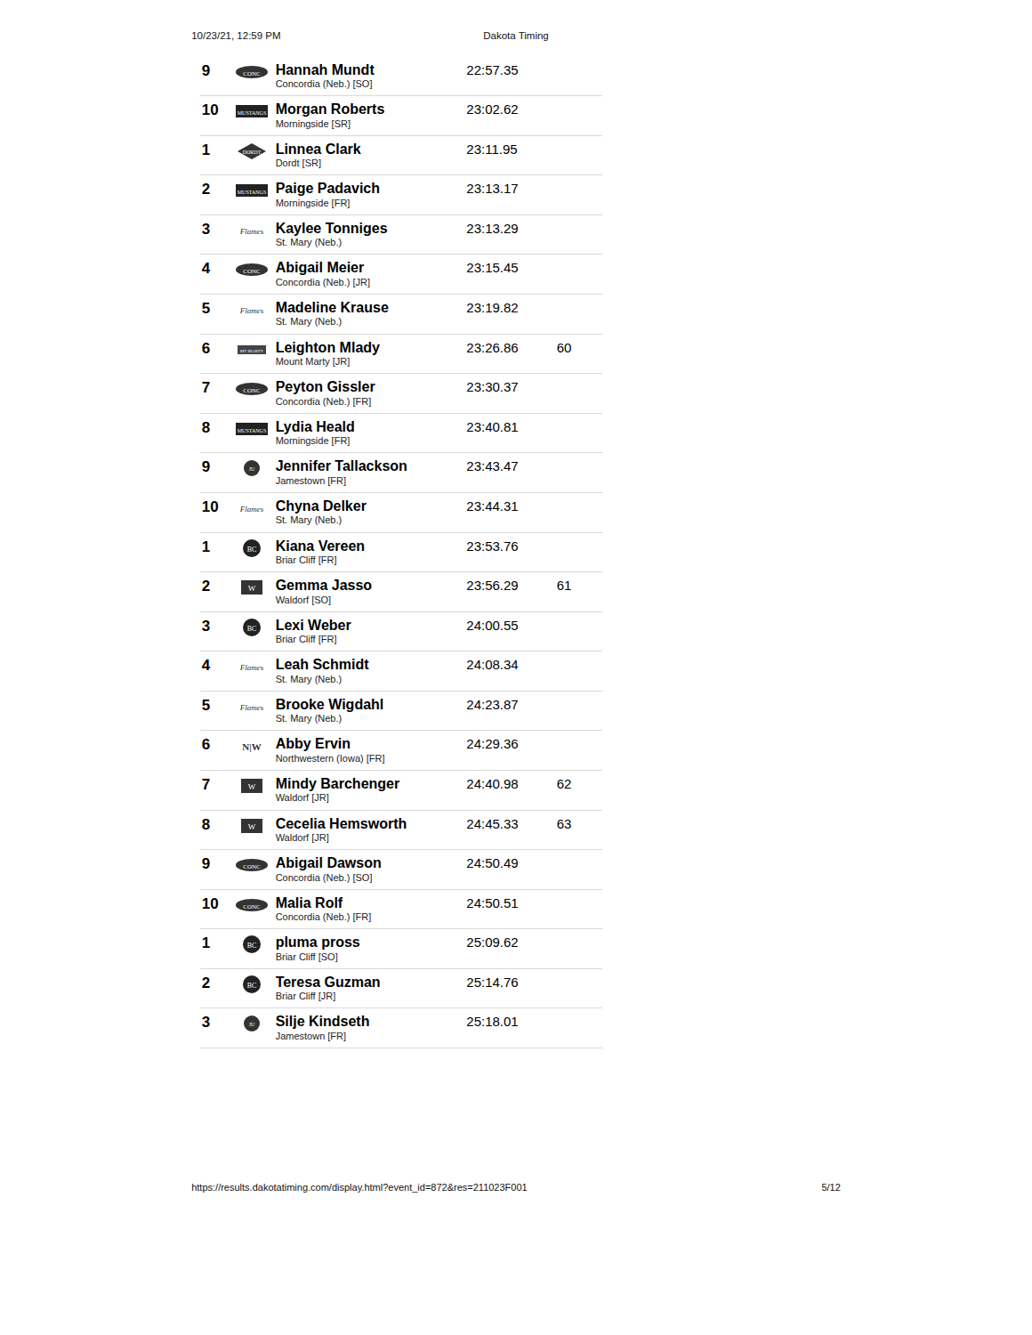10/23/21, 12:59 PM
Dakota Timing
| 9 | | Hannah Mundt Concordia (Neb.) [SO] | 22:57.35 | |
| 10 | | Morgan Roberts Morningside [SR] | 23:02.62 | |
| 1 | | Linnea Clark Dordt [SR] | 23:11.95 | |
| 2 | | Paige Padavich Morningside [FR] | 23:13.17 | |
| 3 | | Kaylee Tonniges St. Mary (Neb.) | 23:13.29 | |
| 4 | | Abigail Meier Concordia (Neb.) [JR] | 23:15.45 | |
| 5 | | Madeline Krause St. Mary (Neb.) | 23:19.82 | |
| 6 | | Leighton Mlady Mount Marty [JR] | 23:26.86 | 60 |
| 7 | | Peyton Gissler Concordia (Neb.) [FR] | 23:30.37 | |
| 8 | | Lydia Heald Morningside [FR] | 23:40.81 | |
| 9 | | Jennifer Tallackson Jamestown [FR] | 23:43.47 | |
| 10 | | Chyna Delker St. Mary (Neb.) | 23:44.31 | |
| 1 | | Kiana Vereen Briar Cliff [FR] | 23:53.76 | |
| 2 | | Gemma Jasso Waldorf [SO] | 23:56.29 | 61 |
| 3 | | Lexi Weber Briar Cliff [FR] | 24:00.55 | |
| 4 | | Leah Schmidt St. Mary (Neb.) | 24:08.34 | |
| 5 | | Brooke Wigdahl St. Mary (Neb.) | 24:23.87 | |
| 6 | | Abby Ervin Northwestern (Iowa) [FR] | 24:29.36 | |
| 7 | | Mindy Barchenger Waldorf [JR] | 24:40.98 | 62 |
| 8 | | Cecelia Hemsworth Waldorf [JR] | 24:45.33 | 63 |
| 9 | | Abigail Dawson Concordia (Neb.) [SO] | 24:50.49 | |
| 10 | | Malia Rolf Concordia (Neb.) [FR] | 24:50.51 | |
| 1 | | pluma pross Briar Cliff [SO] | 25:09.62 | |
| 2 | | Teresa Guzman Briar Cliff [JR] | 25:14.76 | |
| 3 | | Silje Kindseth Jamestown [FR] | 25:18.01 | |
https://results.dakotatiming.com/display.html?event_id=872&res=211023F001
5/12